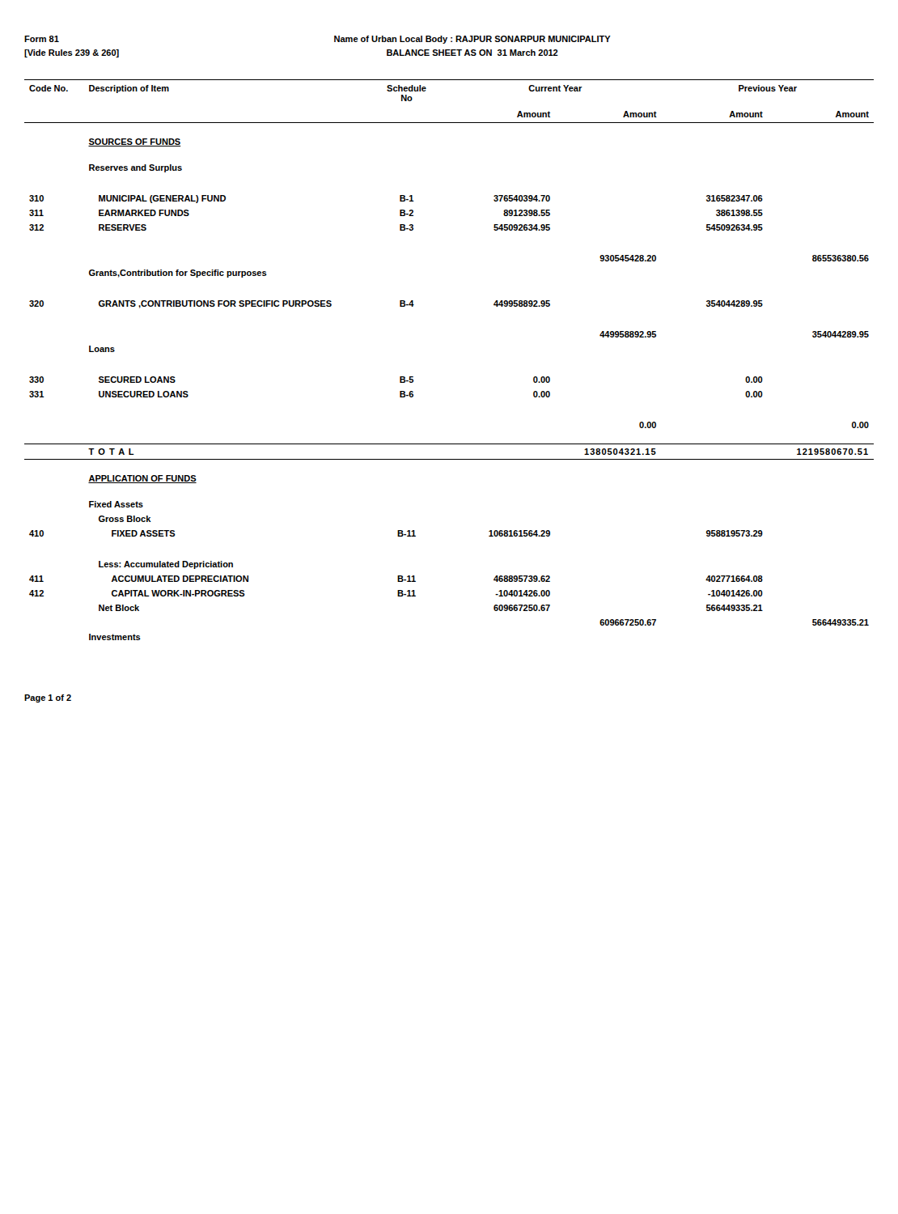Form 81
[Vide Rules 239 & 260]
Name of Urban Local Body : RAJPUR SONARPUR MUNICIPALITY
BALANCE SHEET AS ON 31 March 2012
| Code No. | Description of Item | Schedule No | Current Year | Previous Year |
| --- | --- | --- | --- | --- |
| | | | Amount | Amount | Amount | Amount |
| | SOURCES OF FUNDS | | | | | |
| | Reserves and Surplus | | | | | |
| 310 | MUNICIPAL (GENERAL) FUND | B-1 | 376540394.70 | | 316582347.06 | |
| 311 | EARMARKED FUNDS | B-2 | 8912398.55 | | 3861398.55 | |
| 312 | RESERVES | B-3 | 545092634.95 | | 545092634.95 | |
| | | | | 930545428.20 | | 865536380.56 |
| | Grants,Contribution for Specific purposes | | | | | |
| 320 | GRANTS ,CONTRIBUTIONS FOR SPECIFIC PURPOSES | B-4 | 449958892.95 | | 354044289.95 | |
| | | | | 449958892.95 | | 354044289.95 |
| | Loans | | | | | |
| 330 | SECURED LOANS | B-5 | 0.00 | | 0.00 | |
| 331 | UNSECURED LOANS | B-6 | 0.00 | | 0.00 | |
| | | | | 0.00 | | 0.00 |
| | T O T A L | | | 1380504321.15 | | 1219580670.51 |
| | APPLICATION OF FUNDS | | | | | |
| | Fixed Assets | | | | | |
| | Gross Block | | | | | |
| 410 | FIXED ASSETS | B-11 | 1068161564.29 | | 958819573.29 | |
| | Less: Accumulated Depriciation | | | | | |
| 411 | ACCUMULATED DEPRECIATION | B-11 | 468895739.62 | | 402771664.08 | |
| 412 | CAPITAL WORK-IN-PROGRESS | B-11 | -10401426.00 | | -10401426.00 | |
| | Net Block | | 609667250.67 | | 566449335.21 | |
| | | | | 609667250.67 | | 566449335.21 |
| | Investments | | | | | |
Page 1 of 2